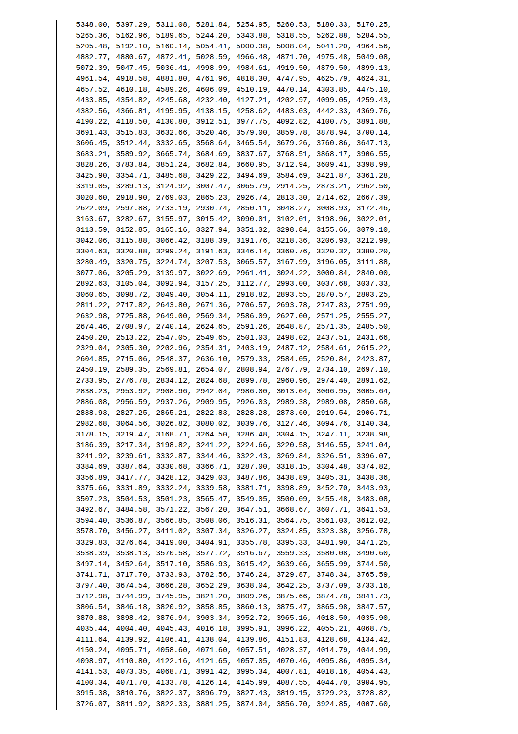5348.00, 5397.29, 5311.08, 5281.84, 5254.95, 5260.53, 5180.33, 5170.25, 5265.36, 5162.96, 5189.65, 5244.20, 5343.88, 5318.55, 5262.88, 5284.55, 5205.48, 5192.10, 5160.14, 5054.41, 5000.38, 5008.04, 5041.20, 4964.56, 4882.77, 4880.67, 4872.41, 5028.59, 4966.48, 4871.70, 4975.48, 5049.08, 5072.39, 5047.45, 5036.41, 4998.99, 4984.61, 4919.50, 4879.50, 4899.13, 4961.54, 4918.58, 4881.80, 4761.96, 4818.30, 4747.95, 4625.79, 4624.31, 4657.52, 4610.18, 4589.26, 4606.09, 4510.19, 4470.14, 4303.85, 4475.10, 4433.85, 4354.82, 4245.68, 4232.40, 4127.21, 4202.97, 4099.05, 4259.43, 4382.56, 4366.81, 4195.95, 4138.15, 4258.62, 4483.03, 4442.33, 4369.76, 4190.22, 4118.50, 4130.80, 3912.51, 3977.75, 4092.82, 4100.75, 3891.88, 3691.43, 3515.83, 3632.66, 3520.46, 3579.00, 3859.78, 3878.94, 3700.14, 3606.45, 3512.44, 3332.65, 3568.64, 3465.54, 3679.26, 3760.86, 3647.13, 3683.21, 3589.92, 3665.74, 3684.69, 3837.67, 3768.51, 3868.17, 3906.55, 3828.26, 3783.84, 3851.24, 3682.84, 3660.95, 3712.94, 3609.41, 3398.99, 3425.90, 3354.71, 3485.68, 3429.22, 3494.69, 3584.69, 3421.87, 3361.28, 3319.05, 3289.13, 3124.92, 3007.47, 3065.79, 2914.25, 2873.21, 2962.50, 3020.60, 2918.90, 2769.03, 2865.23, 2926.74, 2813.30, 2714.62, 2667.39, 2622.09, 2597.88, 2733.19, 2930.74, 2850.11, 3048.27, 3008.93, 3172.46, 3163.67, 3282.67, 3155.97, 3015.42, 3090.01, 3102.01, 3198.96, 3022.01, 3113.59, 3152.85, 3165.16, 3327.94, 3351.32, 3298.84, 3155.66, 3079.10, 3042.06, 3115.88, 3066.42, 3188.39, 3191.76, 3218.36, 3206.93, 3212.99, 3304.63, 3320.88, 3299.24, 3191.63, 3346.14, 3360.76, 3320.32, 3380.20, 3280.49, 3320.75, 3224.74, 3207.53, 3065.57, 3167.99, 3196.05, 3111.88, 3077.06, 3205.29, 3139.97, 3022.69, 2961.41, 3024.22, 3000.84, 2840.00, 2892.63, 3105.04, 3092.94, 3157.25, 3112.77, 2993.00, 3037.68, 3037.33, 3060.65, 3098.72, 3049.40, 3054.11, 2918.82, 2893.55, 2870.57, 2803.25, 2811.22, 2717.82, 2643.80, 2671.36, 2706.57, 2693.78, 2747.83, 2751.99, 2632.98, 2725.88, 2649.00, 2569.34, 2586.09, 2627.00, 2571.25, 2555.27, 2674.46, 2708.97, 2740.14, 2624.65, 2591.26, 2648.87, 2571.35, 2485.50, 2450.20, 2513.22, 2547.05, 2549.65, 2501.03, 2498.02, 2437.51, 2431.66, 2329.04, 2305.30, 2202.96, 2354.31, 2403.19, 2487.12, 2584.61, 2615.22, 2604.85, 2715.06, 2548.37, 2636.10, 2579.33, 2584.05, 2520.84, 2423.87, 2450.19, 2589.35, 2569.81, 2654.07, 2808.94, 2767.79, 2734.10, 2697.10, 2733.95, 2776.78, 2834.12, 2824.68, 2899.78, 2960.96, 2974.40, 2891.62, 2838.23, 2953.92, 2908.96, 2942.04, 2986.00, 3013.04, 3066.95, 3005.64, 2886.08, 2956.59, 2937.26, 2909.95, 2926.03, 2989.38, 2989.08, 2850.68, 2838.93, 2827.25, 2865.21, 2822.83, 2828.28, 2873.60, 2919.54, 2906.71, 2982.68, 3064.56, 3026.82, 3080.02, 3039.76, 3127.46, 3094.76, 3140.34, 3178.15, 3219.47, 3168.71, 3264.50, 3286.48, 3304.15, 3247.11, 3238.98, 3186.39, 3217.34, 3198.82, 3241.22, 3224.66, 3220.58, 3146.55, 3241.04, 3241.92, 3239.61, 3332.87, 3344.46, 3322.43, 3269.84, 3326.51, 3396.07, 3384.69, 3387.64, 3330.68, 3366.71, 3287.00, 3318.15, 3304.48, 3374.82, 3356.89, 3417.77, 3428.12, 3429.03, 3487.86, 3438.89, 3405.31, 3438.36, 3375.66, 3331.89, 3332.24, 3339.58, 3381.71, 3398.89, 3452.70, 3443.93, 3507.23, 3504.53, 3501.23, 3565.47, 3549.05, 3500.09, 3455.48, 3483.08, 3492.67, 3484.58, 3571.22, 3567.20, 3647.51, 3668.67, 3607.71, 3641.53, 3594.40, 3536.87, 3566.85, 3508.06, 3516.31, 3564.75, 3561.03, 3612.02, 3578.70, 3456.27, 3411.02, 3307.34, 3326.27, 3324.85, 3323.38, 3256.78, 3329.83, 3276.64, 3419.00, 3404.91, 3355.78, 3395.33, 3481.90, 3471.25, 3538.39, 3538.13, 3570.58, 3577.72, 3516.67, 3559.33, 3580.08, 3490.60, 3497.14, 3452.64, 3517.10, 3586.93, 3615.42, 3639.66, 3655.99, 3744.50, 3741.71, 3717.70, 3733.93, 3782.56, 3746.24, 3729.87, 3748.34, 3765.59, 3797.40, 3674.54, 3666.28, 3652.29, 3638.04, 3642.25, 3737.09, 3733.16, 3712.98, 3744.99, 3745.95, 3821.20, 3809.26, 3875.66, 3874.78, 3841.73, 3806.54, 3846.18, 3820.92, 3858.85, 3860.13, 3875.47, 3865.98, 3847.57, 3870.88, 3898.42, 3876.94, 3903.34, 3952.72, 3965.16, 4018.50, 4035.90, 4035.44, 4004.40, 4045.43, 4016.18, 3995.91, 3996.22, 4055.21, 4068.75, 4111.64, 4139.92, 4106.41, 4138.04, 4139.86, 4151.83, 4128.68, 4134.42, 4150.24, 4095.71, 4058.60, 4071.60, 4057.51, 4028.37, 4014.79, 4044.99, 4098.97, 4110.80, 4122.16, 4121.65, 4057.05, 4070.46, 4095.86, 4095.34, 4141.53, 4073.35, 4068.71, 3991.42, 3995.34, 4007.81, 4018.16, 4054.43, 4100.34, 4071.70, 4133.78, 4126.14, 4145.99, 4087.55, 4044.70, 3904.95, 3915.38, 3810.76, 3822.37, 3896.79, 3827.43, 3819.15, 3729.23, 3728.82, 3726.07, 3811.92, 3822.33, 3881.25, 3874.04, 3856.70, 3924.85, 4007.60,